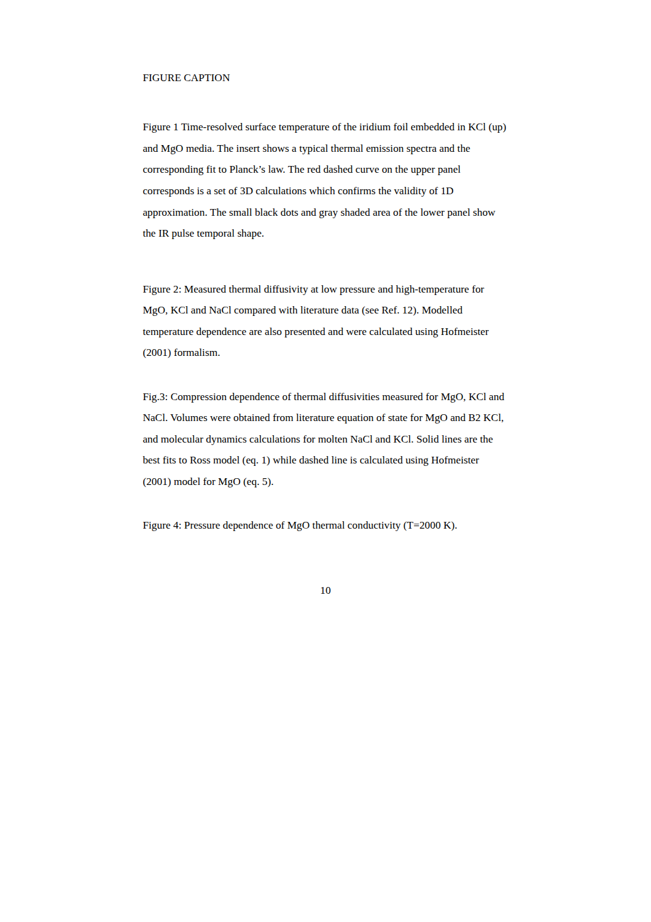FIGURE CAPTION
Figure 1 Time-resolved surface temperature of the iridium foil embedded in KCl (up) and MgO media. The insert shows a typical thermal emission spectra and the corresponding fit to Planck’s law. The red dashed curve on the upper panel corresponds is a set of 3D calculations which confirms the validity of 1D approximation. The small black dots and gray shaded area of the lower panel show the IR pulse temporal shape.
Figure 2: Measured thermal diffusivity at low pressure and high-temperature for MgO, KCl and NaCl compared with literature data (see Ref. 12). Modelled temperature dependence are also presented and were calculated using Hofmeister (2001) formalism.
Fig.3: Compression dependence of thermal diffusivities measured for MgO, KCl and NaCl. Volumes were obtained from literature equation of state for MgO and B2 KCl, and molecular dynamics calculations for molten NaCl and KCl. Solid lines are the best fits to Ross model (eq. 1) while dashed line is calculated using Hofmeister (2001) model for MgO (eq. 5).
Figure 4: Pressure dependence of MgO thermal conductivity (T=2000 K).
10